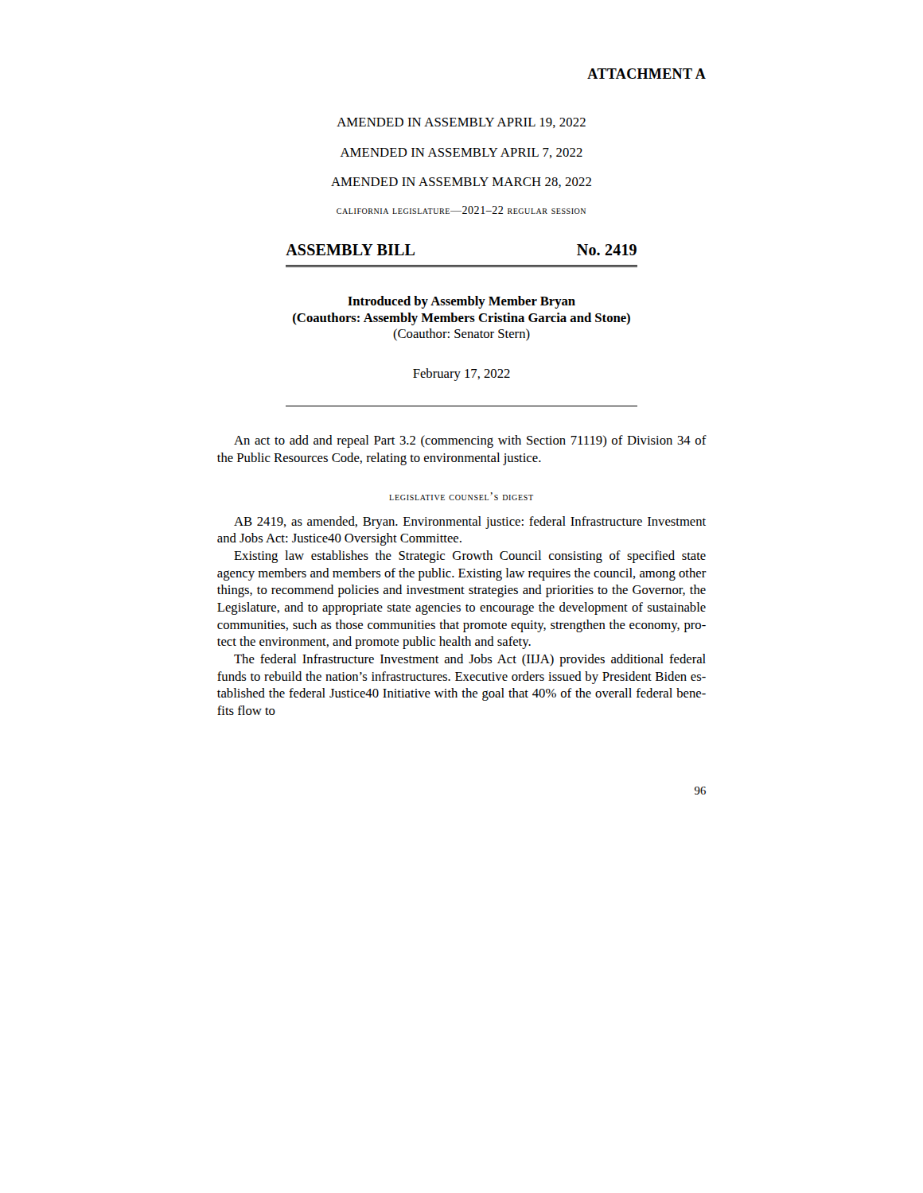ATTACHMENT A
AMENDED IN ASSEMBLY APRIL 19, 2022
AMENDED IN ASSEMBLY APRIL 7, 2022
AMENDED IN ASSEMBLY MARCH 28, 2022
california legislature—2021–22 regular session
ASSEMBLY BILL No. 2419
Introduced by Assembly Member Bryan
(Coauthors: Assembly Members Cristina Garcia and Stone)
(Coauthor: Senator Stern)
February 17, 2022
An act to add and repeal Part 3.2 (commencing with Section 71119) of Division 34 of the Public Resources Code, relating to environmental justice.
legislative counsel’s digest
AB 2419, as amended, Bryan. Environmental justice: federal Infrastructure Investment and Jobs Act: Justice40 Oversight Committee.
Existing law establishes the Strategic Growth Council consisting of specified state agency members and members of the public. Existing law requires the council, among other things, to recommend policies and investment strategies and priorities to the Governor, the Legislature, and to appropriate state agencies to encourage the development of sustainable communities, such as those communities that promote equity, strengthen the economy, protect the environment, and promote public health and safety.
The federal Infrastructure Investment and Jobs Act (IIJA) provides additional federal funds to rebuild the nation’s infrastructures. Executive orders issued by President Biden established the federal Justice40 Initiative with the goal that 40% of the overall federal benefits flow to
96